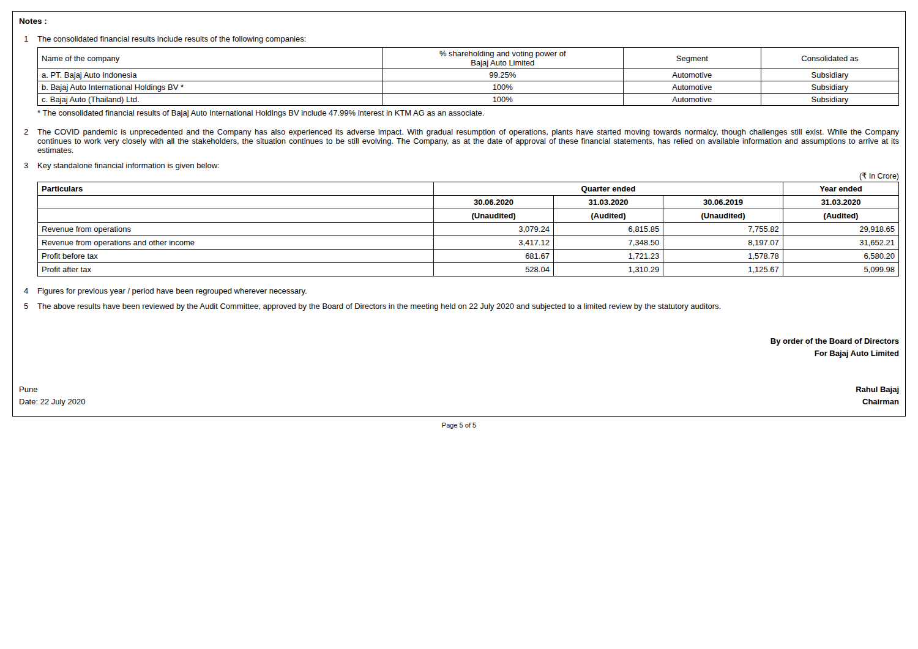Notes :
1 The consolidated financial results include results of the following companies:
| Name of the company | % shareholding and voting power of Bajaj Auto Limited | Segment | Consolidated as |
| --- | --- | --- | --- |
| a. PT. Bajaj Auto Indonesia | 99.25% | Automotive | Subsidiary |
| b. Bajaj Auto International Holdings BV * | 100% | Automotive | Subsidiary |
| c. Bajaj Auto (Thailand) Ltd. | 100% | Automotive | Subsidiary |
* The consolidated financial results of Bajaj Auto International Holdings BV include 47.99% interest in KTM AG as an associate.
2
The COVID pandemic is unprecedented and the Company has also experienced its adverse impact. With gradual resumption of operations, plants have started moving towards normalcy, though challenges still exist. While the Company continues to work very closely with all the stakeholders, the situation continues to be still evolving. The Company, as at the date of approval of these financial statements, has relied on available information and assumptions to arrive at its estimates.
3 Key standalone financial information is given below:
(₹ In Crore)
| Particulars | Quarter ended | Year ended |
| --- | --- | --- |
| | 30.06.2020 | 31.03.2020 | 30.06.2019 | 31.03.2020 |
| | (Unaudited) | (Audited) | (Unaudited) | (Audited) |
| Revenue from operations | 3,079.24 | 6,815.85 | 7,755.82 | 29,918.65 |
| Revenue from operations and other income | 3,417.12 | 7,348.50 | 8,197.07 | 31,652.21 |
| Profit before tax | 681.67 | 1,721.23 | 1,578.78 | 6,580.20 |
| Profit after tax | 528.04 | 1,310.29 | 1,125.67 | 5,099.98 |
4 Figures for previous year / period have been regrouped wherever necessary.
5
The above results have been reviewed by the Audit Committee, approved by the Board of Directors in the meeting held on 22 July 2020 and subjected to a limited review by the statutory auditors.
By order of the Board of Directors
For Bajaj Auto Limited
Pune
Date: 22 July 2020
Rahul Bajaj
Chairman
Page 5 of 5